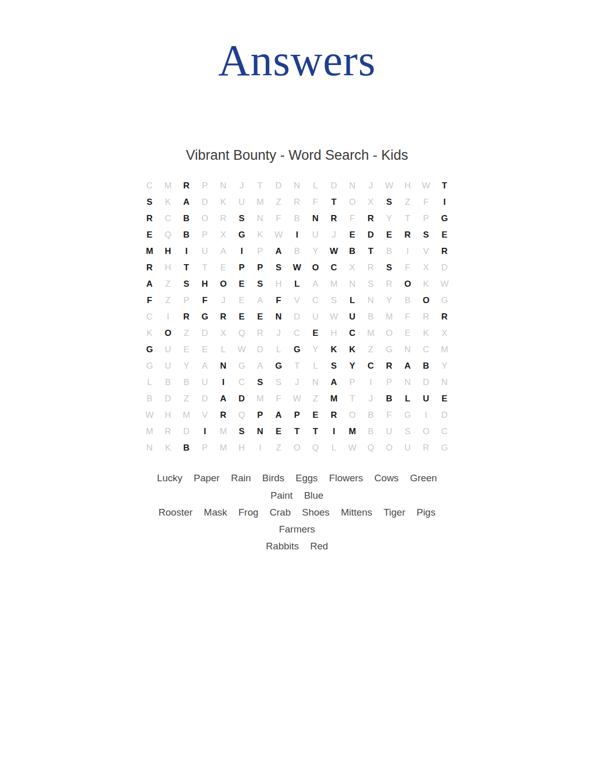Answers
Vibrant Bounty - Word Search - Kids
| C | M | R | P | N | J | T | D | N | L | D | N | J | W | H | W | T |
| S | K | A | D | K | U | M | Z | R | F | T | O | X | S | Z | F | I |
| R | C | B | O | R | S | N | F | B | N | R | F | R | Y | T | P | G |
| E | Q | B | P | X | G | K | W | I | U | J | E | D | E | R | S | E |
| M | H | I | U | A | I | P | A | B | Y | W | B | T | B | I | V | R |
| R | H | T | T | E | P | P | S | W | O | C | X | R | S | F | X | D |
| A | Z | S | H | O | E | S | H | L | A | M | N | S | R | O | K | W |
| F | Z | P | F | J | E | A | F | V | C | S | L | N | Y | B | O | G |
| C | I | R | G | R | E | E | N | D | U | W | U | B | M | F | R | R |
| K | O | Z | D | X | Q | R | J | C | E | H | C | M | O | E | K | X |
| G | U | E | E | L | W | D | L | G | Y | K | K | Z | G | N | C | M |
| G | U | Y | A | N | G | A | G | T | L | S | Y | C | R | A | B | Y |
| L | B | B | U | I | C | S | S | J | N | A | P | I | P | N | D | N |
| B | D | Z | D | A | D | M | F | W | Z | M | T | J | B | L | U | E |
| W | H | M | V | R | Q | P | A | P | E | R | O | B | F | G | I | D |
| M | R | D | I | M | S | N | E | T | T | I | M | B | U | S | O | C |
| N | K | B | P | M | H | I | Z | O | Q | L | W | Q | O | U | R | G |
Lucky Paper Rain Birds Eggs Flowers Cows Green Paint Blue
Rooster Mask Frog Crab Shoes Mittens Tiger Pigs Farmers
Rabbits Red